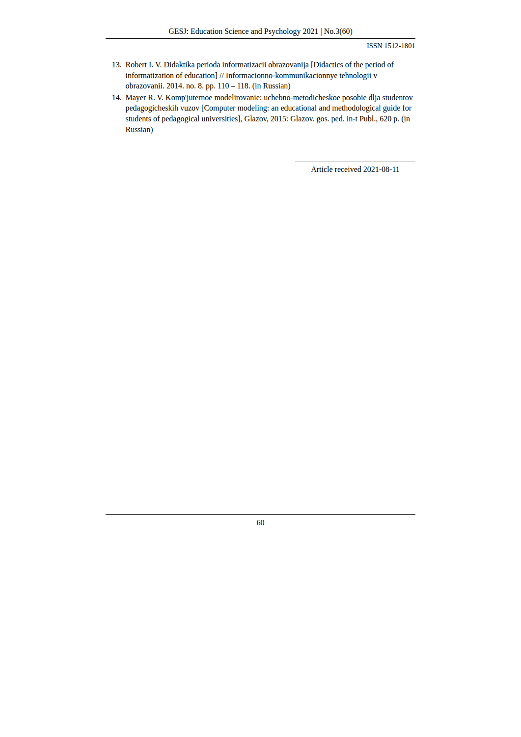GESJ: Education Science and Psychology 2021 | No.3(60)
ISSN 1512-1801
13. Robert I. V. Didaktika perioda informatizacii obrazovanija [Didactics of the period of informatization of education] // Informacionno-kommunikacionnye tehnologii v obrazovanii. 2014. no. 8. pp. 110 – 118. (in Russian)
14. Mayer R. V. Komp'juternoe modelirovanie: uchebno-metodicheskoe posobie dlja studentov pedagogicheskih vuzov [Computer modeling: an educational and methodological guide for students of pedagogical universities], Glazov, 2015: Glazov. gos. ped. in-t Publ., 620 p. (in Russian)
Article received 2021-08-11
60